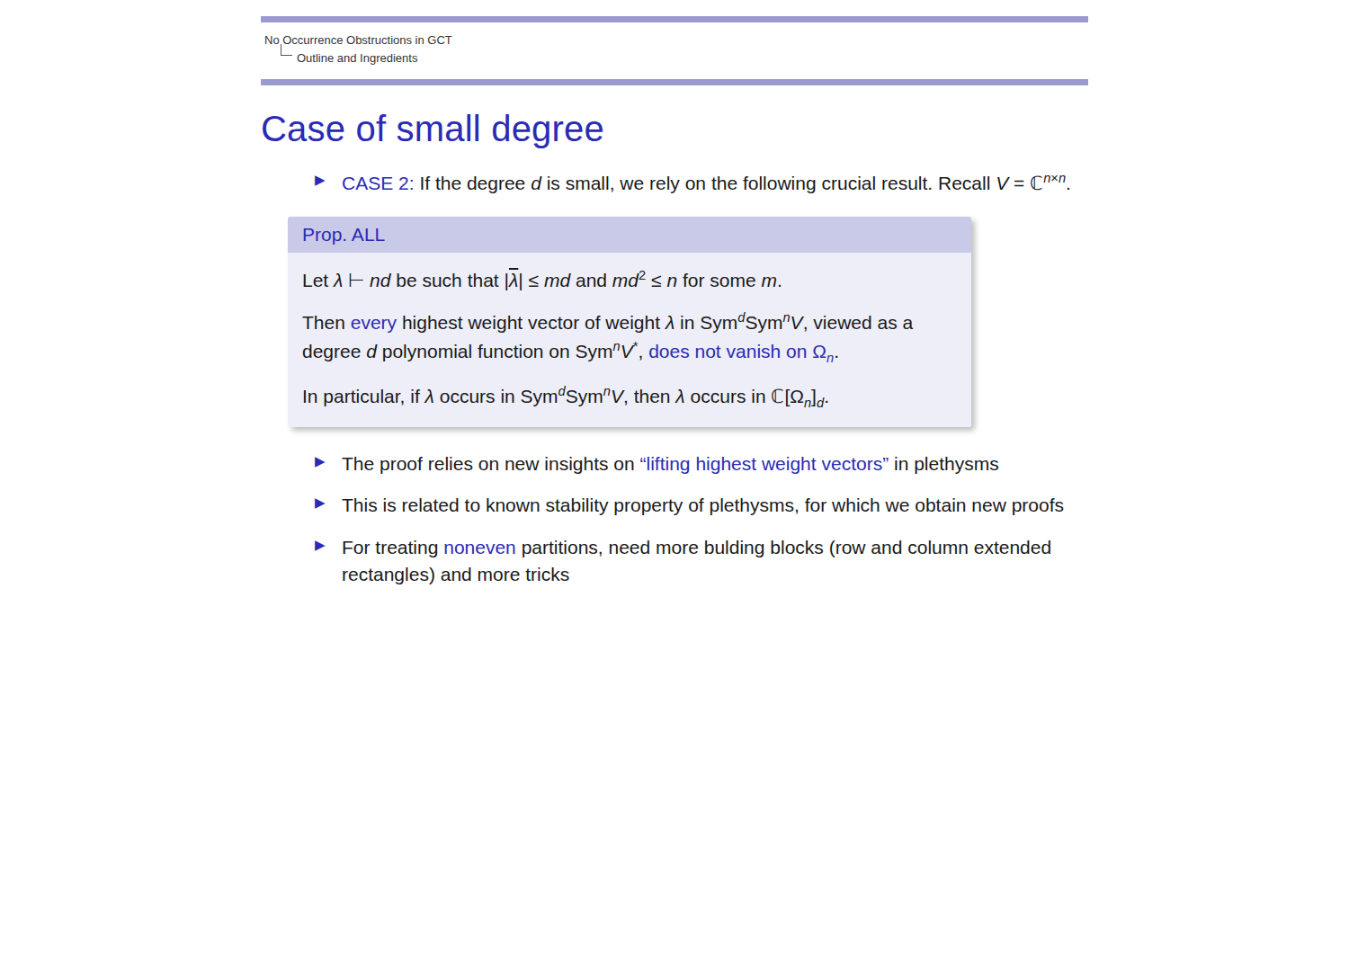No Occurrence Obstructions in GCT
Outline and Ingredients
Case of small degree
CASE 2: If the degree d is small, we rely on the following crucial result. Recall V = ℂn×n.
Prop. ALL
Let λ ⊢ nd be such that |λ| ≤ md and md2 ≤ n for some m.
Then every highest weight vector of weight λ in SymdSymnV, viewed as a degree d polynomial function on SymnV*, does not vanish on Ωn.
In particular, if λ occurs in SymdSymnV, then λ occurs in ℂ[Ωn]d.
The proof relies on new insights on “lifting highest weight vectors” in plethysms
This is related to known stability property of plethysms, for which we obtain new proofs
For treating noneven partitions, need more bulding blocks (row and column extended rectangles) and more tricks